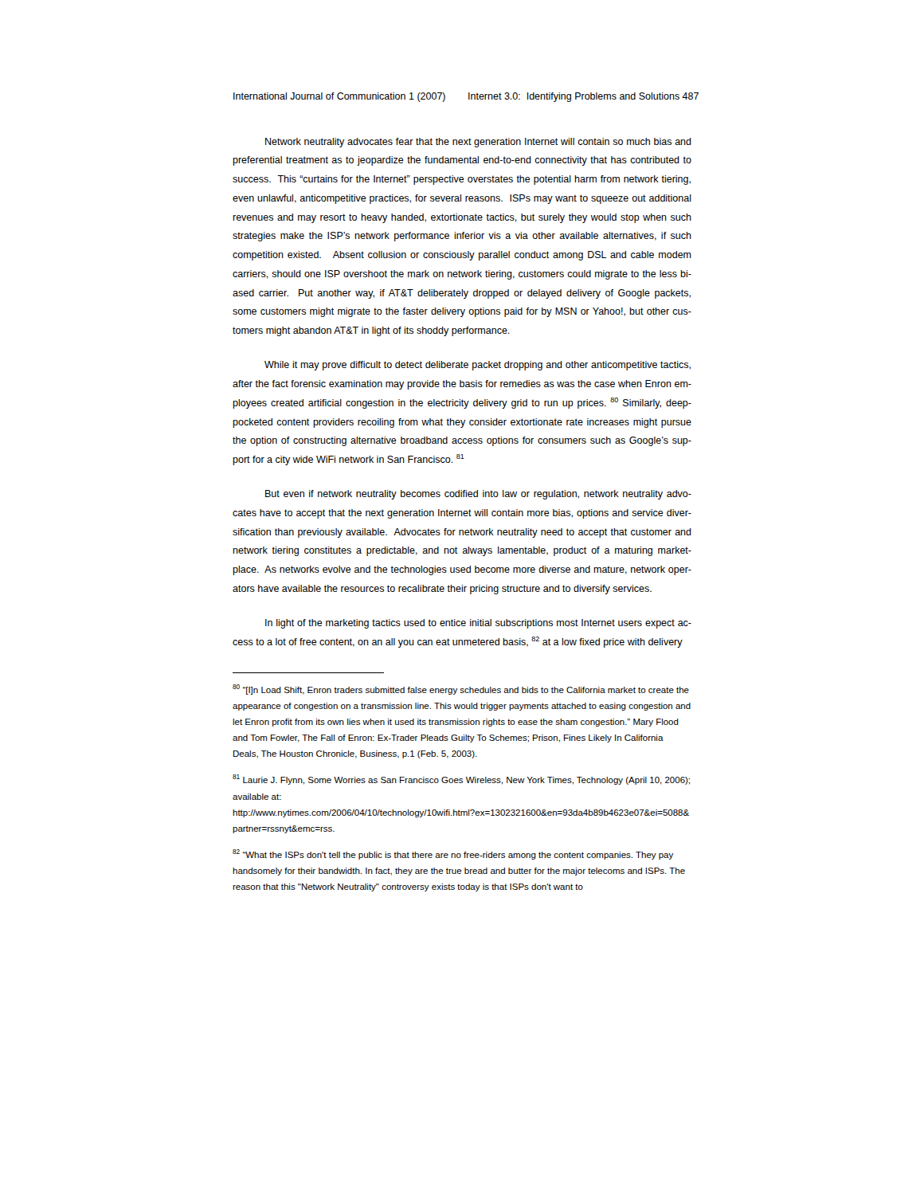International Journal of Communication 1 (2007) Internet 3.0: Identifying Problems and Solutions 487
Network neutrality advocates fear that the next generation Internet will contain so much bias and preferential treatment as to jeopardize the fundamental end-to-end connectivity that has contributed to success. This “curtains for the Internet” perspective overstates the potential harm from network tiering, even unlawful, anticompetitive practices, for several reasons. ISPs may want to squeeze out additional revenues and may resort to heavy handed, extortionate tactics, but surely they would stop when such strategies make the ISP’s network performance inferior vis a via other available alternatives, if such competition existed. Absent collusion or consciously parallel conduct among DSL and cable modem carriers, should one ISP overshoot the mark on network tiering, customers could migrate to the less biased carrier. Put another way, if AT&T deliberately dropped or delayed delivery of Google packets, some customers might migrate to the faster delivery options paid for by MSN or Yahoo!, but other customers might abandon AT&T in light of its shoddy performance.
While it may prove difficult to detect deliberate packet dropping and other anticompetitive tactics, after the fact forensic examination may provide the basis for remedies as was the case when Enron employees created artificial congestion in the electricity delivery grid to run up prices. 80 Similarly, deep-pocketed content providers recoiling from what they consider extortionate rate increases might pursue the option of constructing alternative broadband access options for consumers such as Google’s support for a city wide WiFi network in San Francisco. 81
But even if network neutrality becomes codified into law or regulation, network neutrality advocates have to accept that the next generation Internet will contain more bias, options and service diversification than previously available. Advocates for network neutrality need to accept that customer and network tiering constitutes a predictable, and not always lamentable, product of a maturing marketplace. As networks evolve and the technologies used become more diverse and mature, network operators have available the resources to recalibrate their pricing structure and to diversify services.
In light of the marketing tactics used to entice initial subscriptions most Internet users expect access to a lot of free content, on an all you can eat unmetered basis, 82 at a low fixed price with delivery
80 “[I]n Load Shift, Enron traders submitted false energy schedules and bids to the California market to create the appearance of congestion on a transmission line. This would trigger payments attached to easing congestion and let Enron profit from its own lies when it used its transmission rights to ease the sham congestion.” Mary Flood and Tom Fowler, The Fall of Enron: Ex-Trader Pleads Guilty To Schemes; Prison, Fines Likely In California Deals, The Houston Chronicle, Business, p.1 (Feb. 5, 2003).
81 Laurie J. Flynn, Some Worries as San Francisco Goes Wireless, New York Times, Technology (April 10, 2006); available at:
http://www.nytimes.com/2006/04/10/technology/10wifi.html?ex=1302321600&en=93da4b89b4623e07&ei=5088&partner=rssnyt&emc=rss.
82 “What the ISPs don't tell the public is that there are no free-riders among the content companies. They pay handsomely for their bandwidth. In fact, they are the true bread and butter for the major telecoms and ISPs. The reason that this "Network Neutrality" controversy exists today is that ISPs don't want to